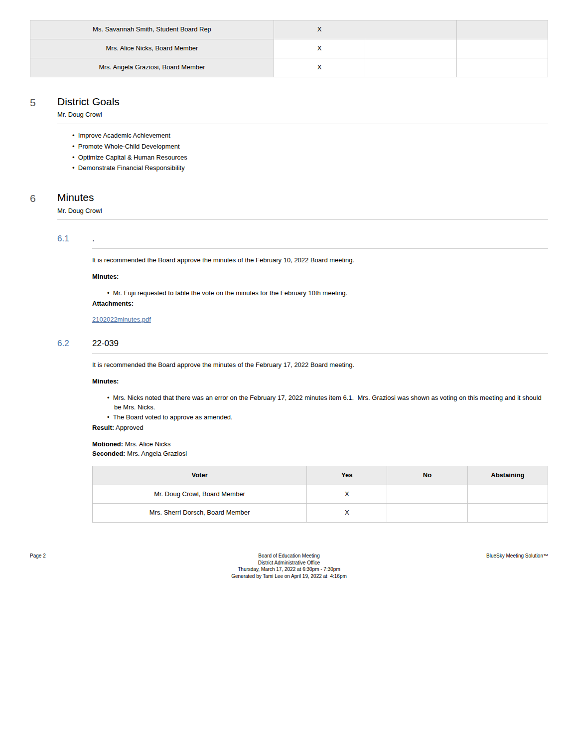| Ms. Savannah Smith, Student Board Rep | X | | |
| Mrs. Alice Nicks, Board Member | X | | |
| Mrs. Angela Graziosi, Board Member | X | | |
5
District Goals
Mr. Doug Crowl
Improve Academic Achievement
Promote Whole-Child Development
Optimize Capital & Human Resources
Demonstrate Financial Responsibility
6
Minutes
Mr. Doug Crowl
6.1
.
It is recommended the Board approve the minutes of the February 10, 2022 Board meeting.
Minutes:
Mr. Fujii requested to table the vote on the minutes for the February 10th meeting.
Attachments:
2102022minutes.pdf
6.2
22-039
It is recommended the Board approve the minutes of the February 17, 2022 Board meeting.
Minutes:
Mrs. Nicks noted that there was an error on the February 17, 2022 minutes item 6.1. Mrs. Graziosi was shown as voting on this meeting and it should be Mrs. Nicks.
The Board voted to approve as amended.
Result: Approved
Motioned: Mrs. Alice Nicks
Seconded: Mrs. Angela Graziosi
| Voter | Yes | No | Abstaining |
| --- | --- | --- | --- |
| Mr. Doug Crowl, Board Member | X | | |
| Mrs. Sherri Dorsch, Board Member | X | | |
Page 2
BlueSky Meeting Solution™
Board of Education Meeting
District Administrative Office
Thursday, March 17, 2022 at 6:30pm - 7:30pm
Generated by Tami Lee on April 19, 2022 at 4:16pm